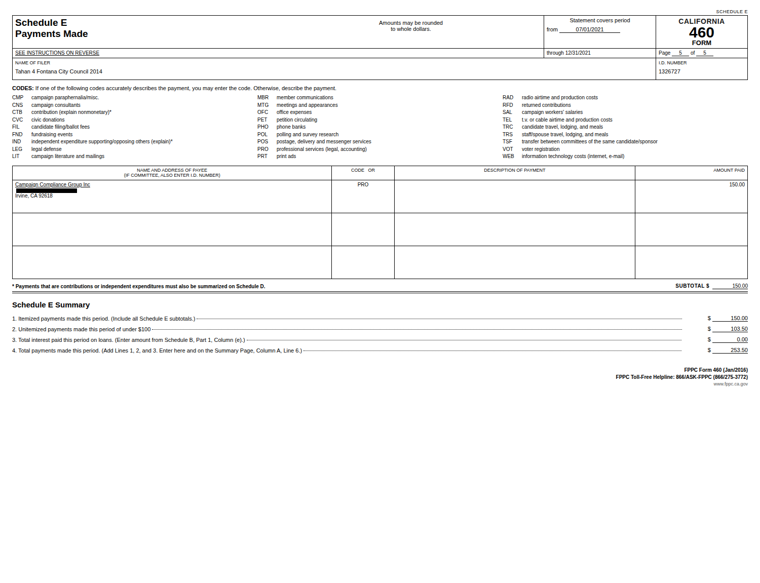SCHEDULE E
| Schedule E Payments Made | Amounts may be rounded to whole dollars. | Statement covers period from 07/01/2021 | CALIFORNIA 460 FORM |
| SEE INSTRUCTIONS ON REVERSE | through 12/31/2021 | Page 5 of 5 |
| NAME OF FILER Tahan 4 Fontana City Council 2014 | I.D. NUMBER 1326727 |
CODES: If one of the following codes accurately describes the payment, you may enter the code. Otherwise, describe the payment.
| CMP | campaign paraphernalia/misc. | MBR | member communications | RAD | radio airtime and production costs |
| CNS | campaign consultants | MTG | meetings and appearances | RFD | returned contributions |
| CTB | contribution (explain nonmonetary)* | OFC | office expenses | SAL | campaign workers' salaries |
| CVC | civic donations | PET | petition circulating | TEL | t.v. or cable airtime and production costs |
| FIL | candidate filing/ballot fees | PHO | phone banks | TRC | candidate travel, lodging, and meals |
| FND | fundraising events | POL | polling and survey research | TRS | staff/spouse travel, lodging, and meals |
| IND | independent expenditure supporting/opposing others (explain)* | POS | postage, delivery and messenger services | TSF | transfer between committees of the same candidate/sponsor |
| LEG | legal defense | PRO | professional services (legal, accounting) | VOT | voter registration |
| LIT | campaign literature and mailings | PRT | print ads | WEB | information technology costs (internet, e-mail) |
| NAME AND ADDRESS OF PAYEE (IF COMMITTEE, ALSO ENTER I.D. NUMBER) | CODE OR | DESCRIPTION OF PAYMENT | AMOUNT PAID |
| --- | --- | --- | --- |
| Campaign Compliance Group Inc Irvine, CA 92618 | PRO | | 150.00 |
| * Payments that are contributions or independent expenditures must also be summarized on Schedule D. | SUBTOTAL $ 150.00 |
Schedule E Summary
| 1. Itemized payments made this period. (Include all Schedule E subtotals.) | $ 150.00 |
| 2. Unitemized payments made this period of under $100 | $ 103.50 |
| 3. Total interest paid this period on loans. (Enter amount from Schedule B, Part 1, Column (e).) | $ 0.00 |
| 4. Total payments made this period. (Add Lines 1, 2, and 3. Enter here and on the Summary Page, Column A, Line 6.) TOTAL | $ 253.50 |
FPPC Form 460 (Jan/2016)
FPPC Toll-Free Helpline: 866/ASK-FPPC (866/275-3772)
www.fppc.ca.gov